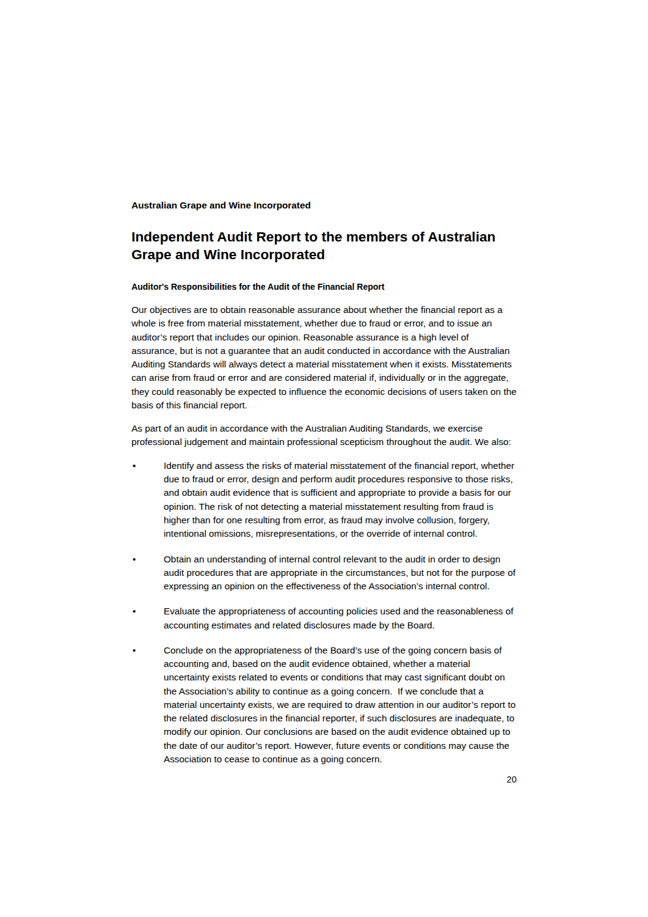Australian Grape and Wine Incorporated
Independent Audit Report to the members of Australian Grape and Wine Incorporated
Auditor's Responsibilities for the Audit of the Financial Report
Our objectives are to obtain reasonable assurance about whether the financial report as a whole is free from material misstatement, whether due to fraud or error, and to issue an auditor’s report that includes our opinion. Reasonable assurance is a high level of assurance, but is not a guarantee that an audit conducted in accordance with the Australian Auditing Standards will always detect a material misstatement when it exists. Misstatements can arise from fraud or error and are considered material if, individually or in the aggregate, they could reasonably be expected to influence the economic decisions of users taken on the basis of this financial report.
As part of an audit in accordance with the Australian Auditing Standards, we exercise professional judgement and maintain professional scepticism throughout the audit. We also:
Identify and assess the risks of material misstatement of the financial report, whether due to fraud or error, design and perform audit procedures responsive to those risks, and obtain audit evidence that is sufficient and appropriate to provide a basis for our opinion. The risk of not detecting a material misstatement resulting from fraud is higher than for one resulting from error, as fraud may involve collusion, forgery, intentional omissions, misrepresentations, or the override of internal control.
Obtain an understanding of internal control relevant to the audit in order to design audit procedures that are appropriate in the circumstances, but not for the purpose of expressing an opinion on the effectiveness of the Association’s internal control.
Evaluate the appropriateness of accounting policies used and the reasonableness of accounting estimates and related disclosures made by the Board.
Conclude on the appropriateness of the Board’s use of the going concern basis of accounting and, based on the audit evidence obtained, whether a material uncertainty exists related to events or conditions that may cast significant doubt on the Association’s ability to continue as a going concern. If we conclude that a material uncertainty exists, we are required to draw attention in our auditor’s report to the related disclosures in the financial reporter, if such disclosures are inadequate, to modify our opinion. Our conclusions are based on the audit evidence obtained up to the date of our auditor’s report. However, future events or conditions may cause the Association to cease to continue as a going concern.
20